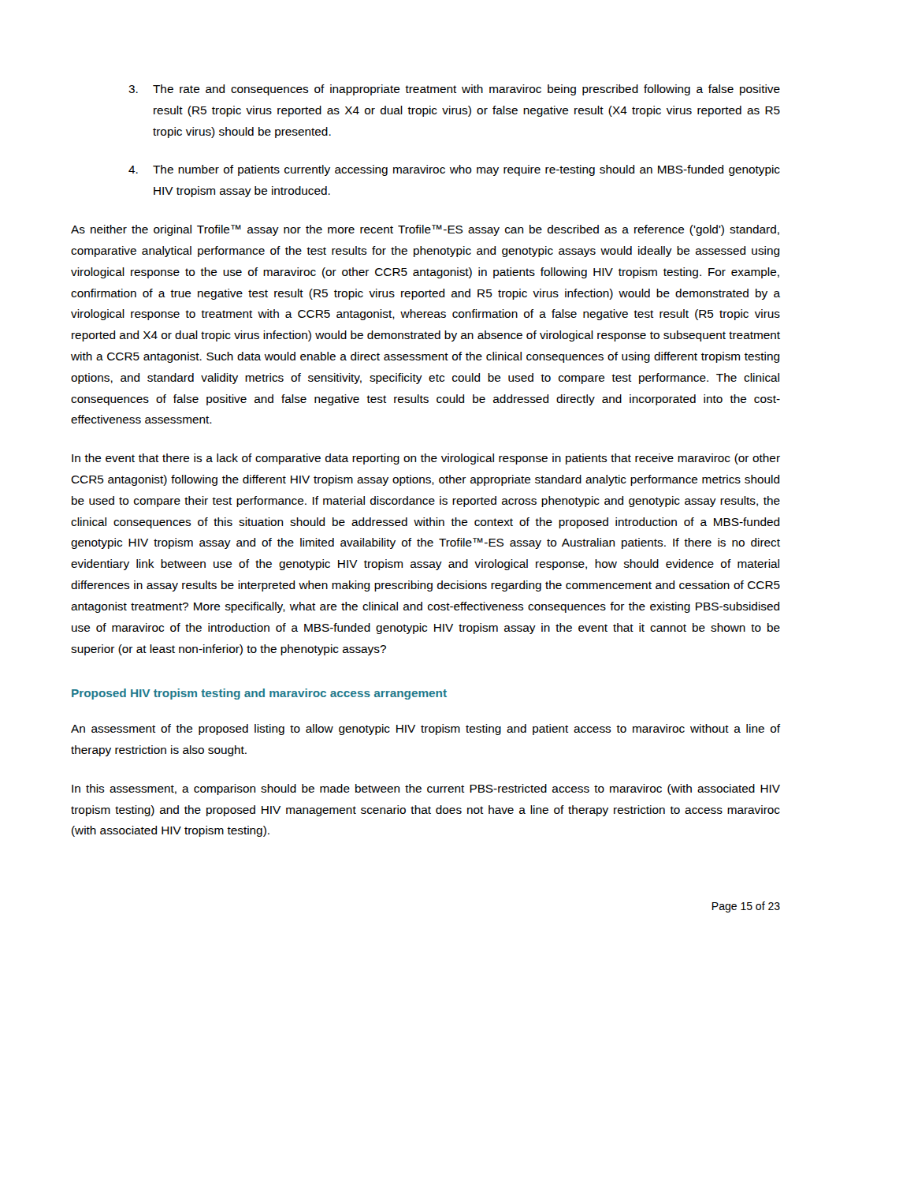The rate and consequences of inappropriate treatment with maraviroc being prescribed following a false positive result (R5 tropic virus reported as X4 or dual tropic virus) or false negative result (X4 tropic virus reported as R5 tropic virus) should be presented.
The number of patients currently accessing maraviroc who may require re-testing should an MBS-funded genotypic HIV tropism assay be introduced.
As neither the original Trofile™ assay nor the more recent Trofile™-ES assay can be described as a reference ('gold') standard, comparative analytical performance of the test results for the phenotypic and genotypic assays would ideally be assessed using virological response to the use of maraviroc (or other CCR5 antagonist) in patients following HIV tropism testing. For example, confirmation of a true negative test result (R5 tropic virus reported and R5 tropic virus infection) would be demonstrated by a virological response to treatment with a CCR5 antagonist, whereas confirmation of a false negative test result (R5 tropic virus reported and X4 or dual tropic virus infection) would be demonstrated by an absence of virological response to subsequent treatment with a CCR5 antagonist. Such data would enable a direct assessment of the clinical consequences of using different tropism testing options, and standard validity metrics of sensitivity, specificity etc could be used to compare test performance. The clinical consequences of false positive and false negative test results could be addressed directly and incorporated into the cost-effectiveness assessment.
In the event that there is a lack of comparative data reporting on the virological response in patients that receive maraviroc (or other CCR5 antagonist) following the different HIV tropism assay options, other appropriate standard analytic performance metrics should be used to compare their test performance. If material discordance is reported across phenotypic and genotypic assay results, the clinical consequences of this situation should be addressed within the context of the proposed introduction of a MBS-funded genotypic HIV tropism assay and of the limited availability of the Trofile™-ES assay to Australian patients. If there is no direct evidentiary link between use of the genotypic HIV tropism assay and virological response, how should evidence of material differences in assay results be interpreted when making prescribing decisions regarding the commencement and cessation of CCR5 antagonist treatment? More specifically, what are the clinical and cost-effectiveness consequences for the existing PBS-subsidised use of maraviroc of the introduction of a MBS-funded genotypic HIV tropism assay in the event that it cannot be shown to be superior (or at least non-inferior) to the phenotypic assays?
Proposed HIV tropism testing and maraviroc access arrangement
An assessment of the proposed listing to allow genotypic HIV tropism testing and patient access to maraviroc without a line of therapy restriction is also sought.
In this assessment, a comparison should be made between the current PBS-restricted access to maraviroc (with associated HIV tropism testing) and the proposed HIV management scenario that does not have a line of therapy restriction to access maraviroc (with associated HIV tropism testing).
Page 15 of 23